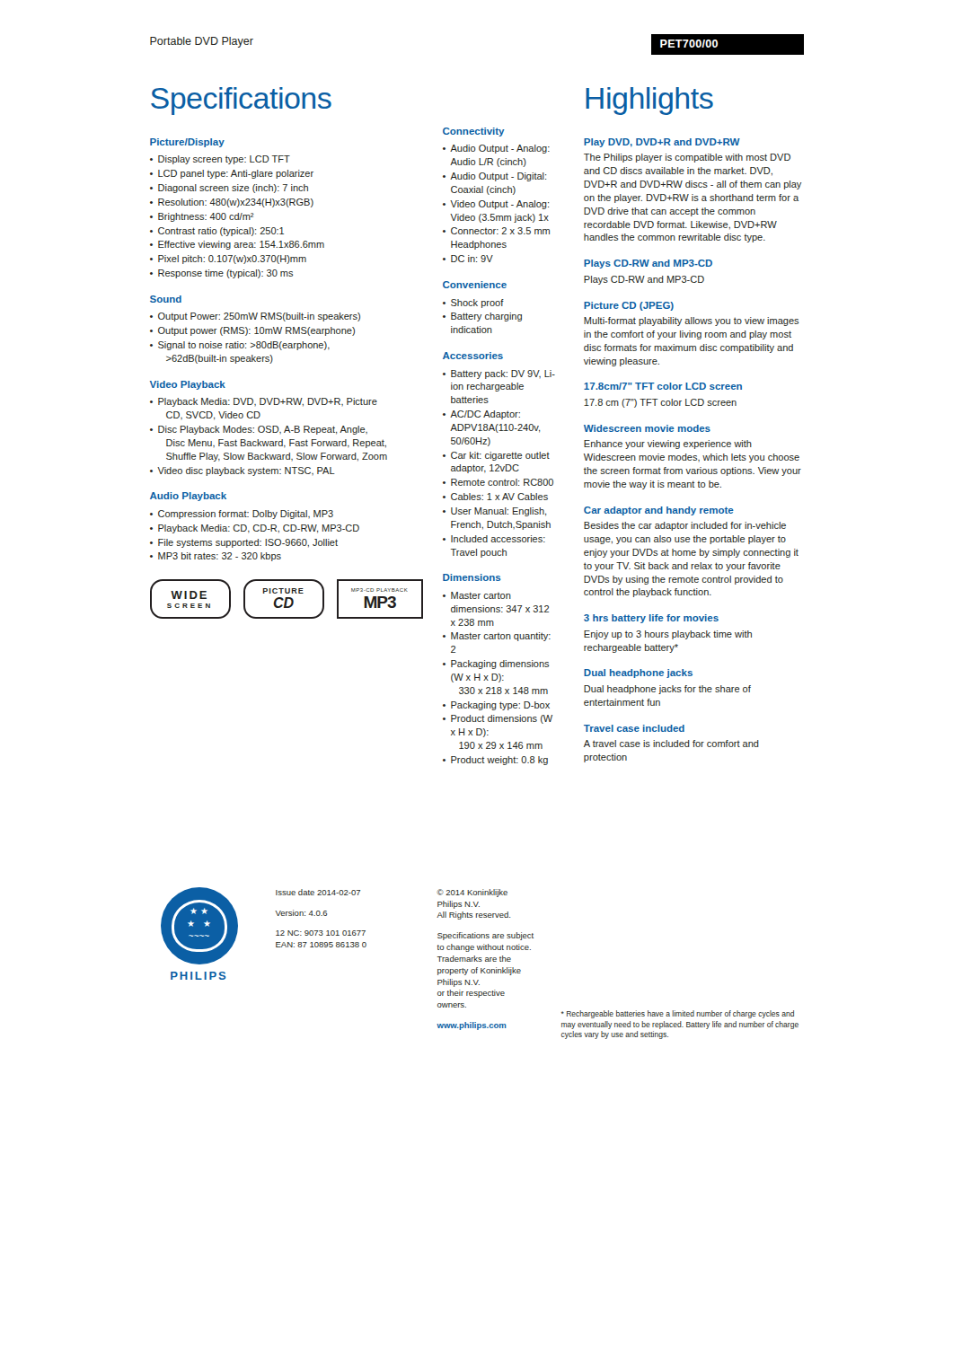Portable DVD Player
PET700/00
Specifications
Picture/Display
Display screen type: LCD TFT
LCD panel type: Anti-glare polarizer
Diagonal screen size (inch): 7 inch
Resolution: 480(w)x234(H)x3(RGB)
Brightness: 400 cd/m²
Contrast ratio (typical): 250:1
Effective viewing area: 154.1x86.6mm
Pixel pitch: 0.107(w)x0.370(H)mm
Response time (typical): 30 ms
Sound
Output Power: 250mW RMS(built-in speakers)
Output power (RMS): 10mW RMS(earphone)
Signal to noise ratio: >80dB(earphone), >62dB(built-in speakers)
Video Playback
Playback Media: DVD, DVD+RW, DVD+R, Picture CD, SVCD, Video CD
Disc Playback Modes: OSD, A-B Repeat, Angle, Disc Menu, Fast Backward, Fast Forward, Repeat, Shuffle Play, Slow Backward, Slow Forward, Zoom
Video disc playback system: NTSC, PAL
Audio Playback
Compression format: Dolby Digital, MP3
Playback Media: CD, CD-R, CD-RW, MP3-CD
File systems supported: ISO-9660, Jolliet
MP3 bit rates: 32 - 320 kbps
WIDE SCREEN
PICTURE CD
MP3-CD PLAYBACK MP3
Connectivity
Audio Output - Analog: Audio L/R (cinch)
Audio Output - Digital: Coaxial (cinch)
Video Output - Analog: Video (3.5mm jack) 1x
Connector: 2 x 3.5 mm Headphones
DC in: 9V
Convenience
Shock proof
Battery charging indication
Accessories
Battery pack: DV 9V, Li-ion rechargeable batteries
AC/DC Adaptor: ADPV18A(110-240v, 50/60Hz)
Car kit: cigarette outlet adaptor, 12vDC
Remote control: RC800
Cables: 1 x AV Cables
User Manual: English, French, Dutch,Spanish
Included accessories: Travel pouch
Dimensions
Master carton dimensions: 347 x 312 x 238 mm
Master carton quantity: 2
Packaging dimensions (W x H x D): 330 x 218 x 148 mm
Packaging type: D-box
Product dimensions (W x H x D): 190 x 29 x 146 mm
Product weight: 0.8 kg
Highlights
Play DVD, DVD+R and DVD+RW
The Philips player is compatible with most DVD and CD discs available in the market. DVD, DVD+R and DVD+RW discs - all of them can play on the player. DVD+RW is a shorthand term for a DVD drive that can accept the common recordable DVD format. Likewise, DVD+RW handles the common rewritable disc type.
Plays CD-RW and MP3-CD
Plays CD-RW and MP3-CD
Picture CD (JPEG)
Multi-format playability allows you to view images in the comfort of your living room and play most disc formats for maximum disc compatibility and viewing pleasure.
17.8cm/7" TFT color LCD screen
17.8 cm (7") TFT color LCD screen
Widescreen movie modes
Enhance your viewing experience with Widescreen movie modes, which lets you choose the screen format from various options. View your movie the way it is meant to be.
Car adaptor and handy remote
Besides the car adaptor included for in-vehicle usage, you can also use the portable player to enjoy your DVDs at home by simply connecting it to your TV. Sit back and relax to your favorite DVDs by using the remote control provided to control the playback function.
3 hrs battery life for movies
Enjoy up to 3 hours playback time with rechargeable battery*
Dual headphone jacks
Dual headphone jacks for the share of entertainment fun
Travel case included
A travel case is included for comfort and protection
PHILIPS
Issue date 2014-02-07
Version: 4.0.6
12 NC: 9073 101 01677
EAN: 87 10895 86138 0
© 2014 Koninklijke Philips N.V.
All Rights reserved.
Specifications are subject to change without notice.
Trademarks are the property of Koninklijke Philips N.V.
or their respective owners.
www.philips.com
* Rechargeable batteries have a limited number of charge cycles and may eventually need to be replaced. Battery life and number of charge cycles vary by use and settings.